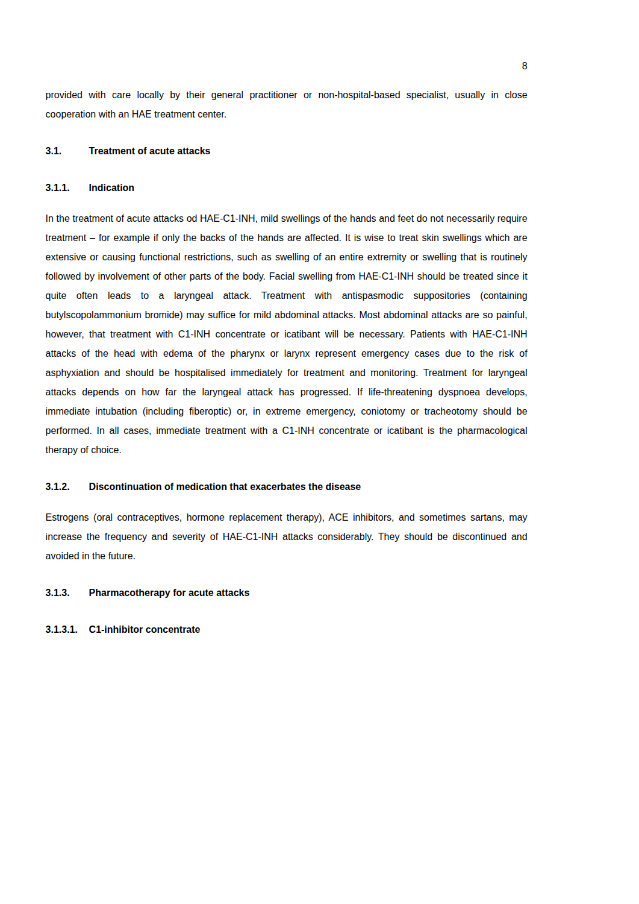8
provided with care locally by their general practitioner or non-hospital-based specialist, usually in close cooperation with an HAE treatment center.
3.1. Treatment of acute attacks
3.1.1. Indication
In the treatment of acute attacks od HAE-C1-INH, mild swellings of the hands and feet do not necessarily require treatment – for example if only the backs of the hands are affected. It is wise to treat skin swellings which are extensive or causing functional restrictions, such as swelling of an entire extremity or swelling that is routinely followed by involvement of other parts of the body. Facial swelling from HAE-C1-INH should be treated since it quite often leads to a laryngeal attack. Treatment with antispasmodic suppositories (containing butylscopolammonium bromide) may suffice for mild abdominal attacks. Most abdominal attacks are so painful, however, that treatment with C1-INH concentrate or icatibant will be necessary. Patients with HAE-C1-INH attacks of the head with edema of the pharynx or larynx represent emergency cases due to the risk of asphyxiation and should be hospitalised immediately for treatment and monitoring. Treatment for laryngeal attacks depends on how far the laryngeal attack has progressed. If life-threatening dyspnoea develops, immediate intubation (including fiberoptic) or, in extreme emergency, coniotomy or tracheotomy should be performed. In all cases, immediate treatment with a C1-INH concentrate or icatibant is the pharmacological therapy of choice.
3.1.2. Discontinuation of medication that exacerbates the disease
Estrogens (oral contraceptives, hormone replacement therapy), ACE inhibitors, and sometimes sartans, may increase the frequency and severity of HAE-C1-INH attacks considerably. They should be discontinued and avoided in the future.
3.1.3. Pharmacotherapy for acute attacks
3.1.3.1. C1-inhibitor concentrate